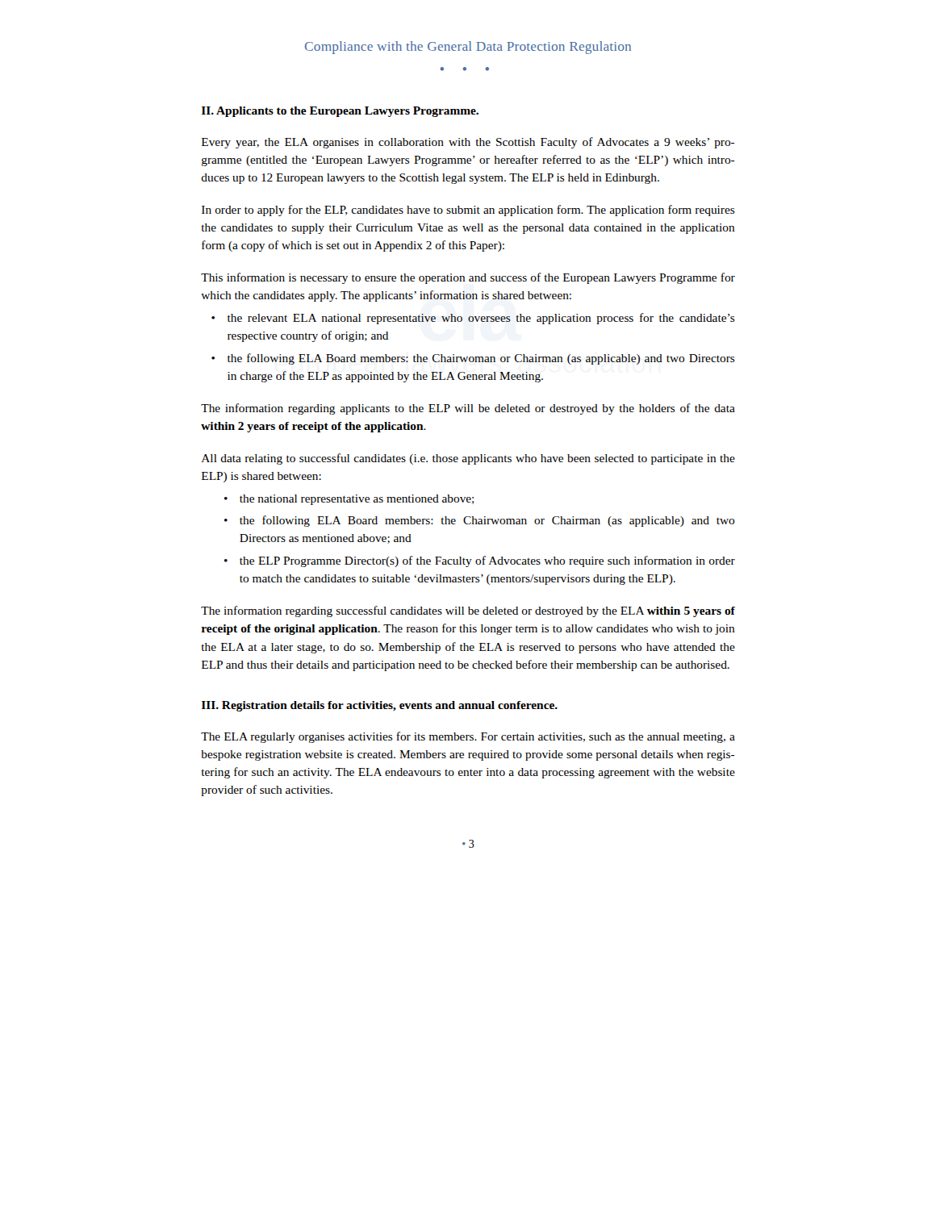elaeuropean lawyers' association
Compliance with the General Data Protection Regulation
• • •
II. Applicants to the European Lawyers Programme.
Every year, the ELA organises in collaboration with the Scottish Faculty of Advocates a 9 weeks’ programme (entitled the ‘European Lawyers Programme’ or hereafter referred to as the ‘ELP’) which introduces up to 12 European lawyers to the Scottish legal system. The ELP is held in Edinburgh.
In order to apply for the ELP, candidates have to submit an application form. The application form requires the candidates to supply their Curriculum Vitae as well as the personal data contained in the application form (a copy of which is set out in Appendix 2 of this Paper):
This information is necessary to ensure the operation and success of the European Lawyers Programme for which the candidates apply. The applicants’ information is shared between:
the relevant ELA national representative who oversees the application process for the candidate’s respective country of origin; and
the following ELA Board members: the Chairwoman or Chairman (as applicable) and two Directors in charge of the ELP as appointed by the ELA General Meeting.
The information regarding applicants to the ELP will be deleted or destroyed by the holders of the data within 2 years of receipt of the application.
All data relating to successful candidates (i.e. those applicants who have been selected to participate in the ELP) is shared between:
the national representative as mentioned above;
the following ELA Board members: the Chairwoman or Chairman (as applicable) and two Directors as mentioned above; and
the ELP Programme Director(s) of the Faculty of Advocates who require such information in order to match the candidates to suitable ‘devilmasters’ (mentors/supervisors during the ELP).
The information regarding successful candidates will be deleted or destroyed by the ELA within 5 years of receipt of the original application. The reason for this longer term is to allow candidates who wish to join the ELA at a later stage, to do so. Membership of the ELA is reserved to persons who have attended the ELP and thus their details and participation need to be checked before their membership can be authorised.
III. Registration details for activities, events and annual conference.
The ELA regularly organises activities for its members. For certain activities, such as the annual meeting, a bespoke registration website is created. Members are required to provide some personal details when registering for such an activity. The ELA endeavours to enter into a data processing agreement with the website provider of such activities.
•3